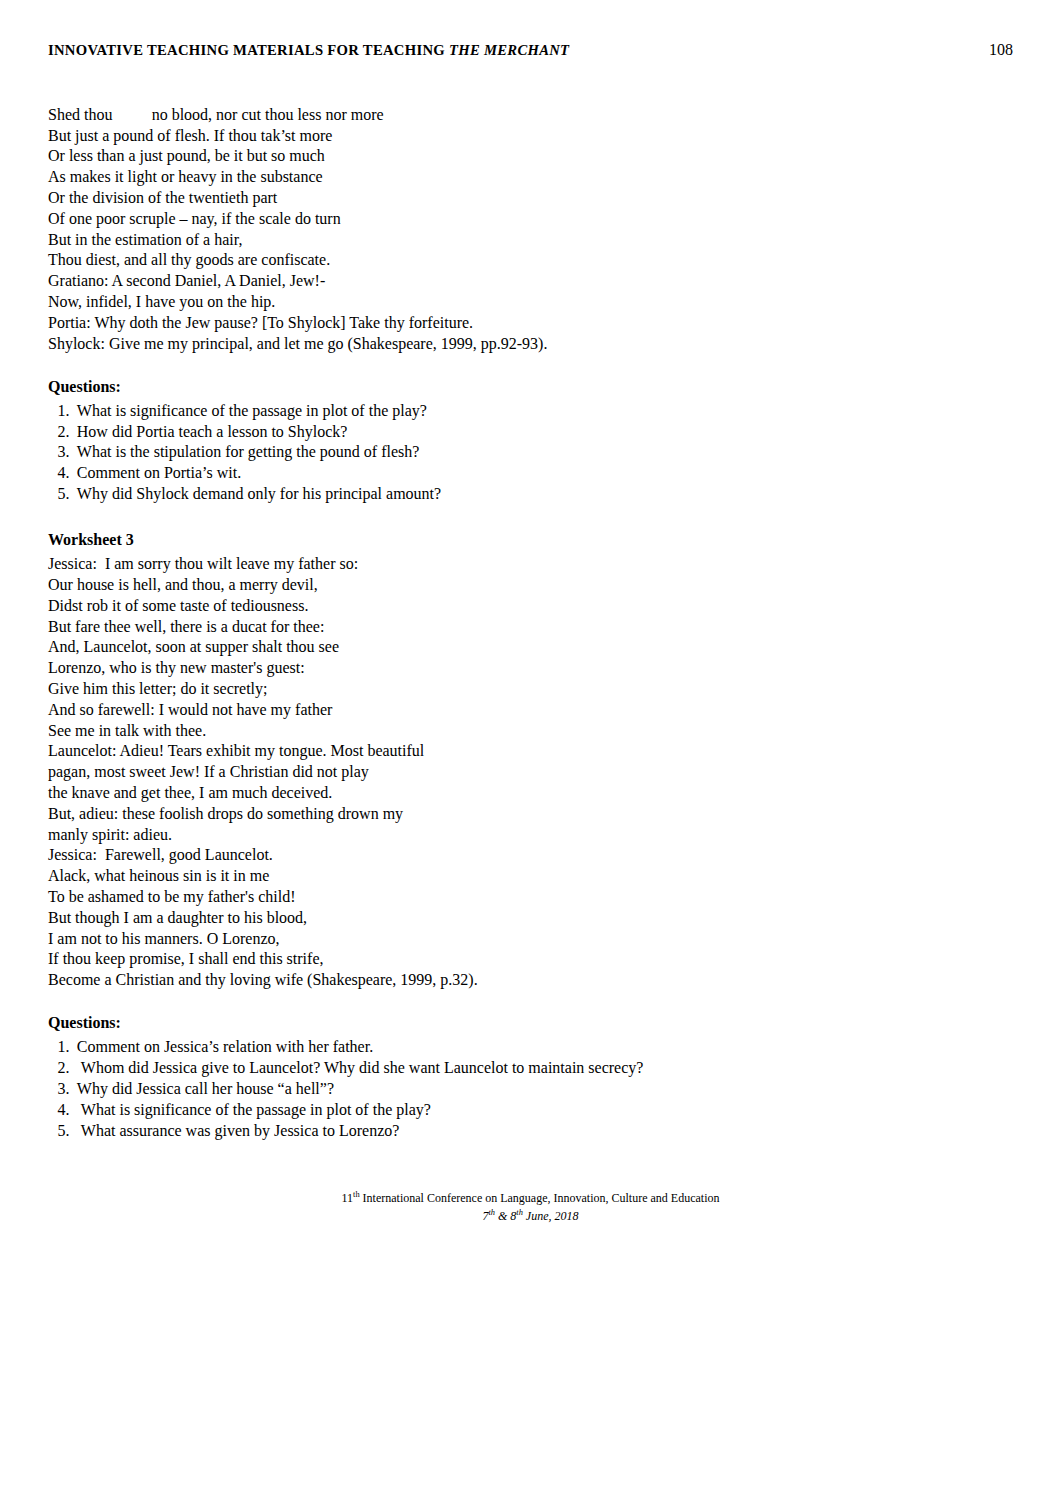INNOVATIVE TEACHING MATERIALS FOR TEACHING THE MERCHANT 108
Shed thou no blood, nor cut thou less nor more
But just a pound of flesh. If thou tak’st more
Or less than a just pound, be it but so much
As makes it light or heavy in the substance
Or the division of the twentieth part
Of one poor scruple – nay, if the scale do turn
But in the estimation of a hair,
Thou diest, and all thy goods are confiscate.
Gratiano: A second Daniel, A Daniel, Jew!-
Now, infidel, I have you on the hip.
Portia: Why doth the Jew pause? [To Shylock] Take thy forfeiture.
Shylock: Give me my principal, and let me go (Shakespeare, 1999, pp.92-93).
Questions:
What is significance of the passage in plot of the play?
How did Portia teach a lesson to Shylock?
What is the stipulation for getting the pound of flesh?
Comment on Portia’s wit.
Why did Shylock demand only for his principal amount?
Worksheet 3
Jessica: I am sorry thou wilt leave my father so:
Our house is hell, and thou, a merry devil,
Didst rob it of some taste of tediousness.
But fare thee well, there is a ducat for thee:
And, Launcelot, soon at supper shalt thou see
Lorenzo, who is thy new master's guest:
Give him this letter; do it secretly;
And so farewell: I would not have my father
See me in talk with thee.
Launcelot: Adieu! Tears exhibit my tongue. Most beautiful
pagan, most sweet Jew! If a Christian did not play
the knave and get thee, I am much deceived.
But, adieu: these foolish drops do something drown my
manly spirit: adieu.
Jessica: Farewell, good Launcelot.
Alack, what heinous sin is it in me
To be ashamed to be my father's child!
But though I am a daughter to his blood,
I am not to his manners. O Lorenzo,
If thou keep promise, I shall end this strife,
Become a Christian and thy loving wife (Shakespeare, 1999, p.32).
Questions:
Comment on Jessica’s relation with her father.
Whom did Jessica give to Launcelot? Why did she want Launcelot to maintain secrecy?
Why did Jessica call her house “a hell”?
What is significance of the passage in plot of the play?
What assurance was given by Jessica to Lorenzo?
11th International Conference on Language, Innovation, Culture and Education
7th & 8th June, 2018